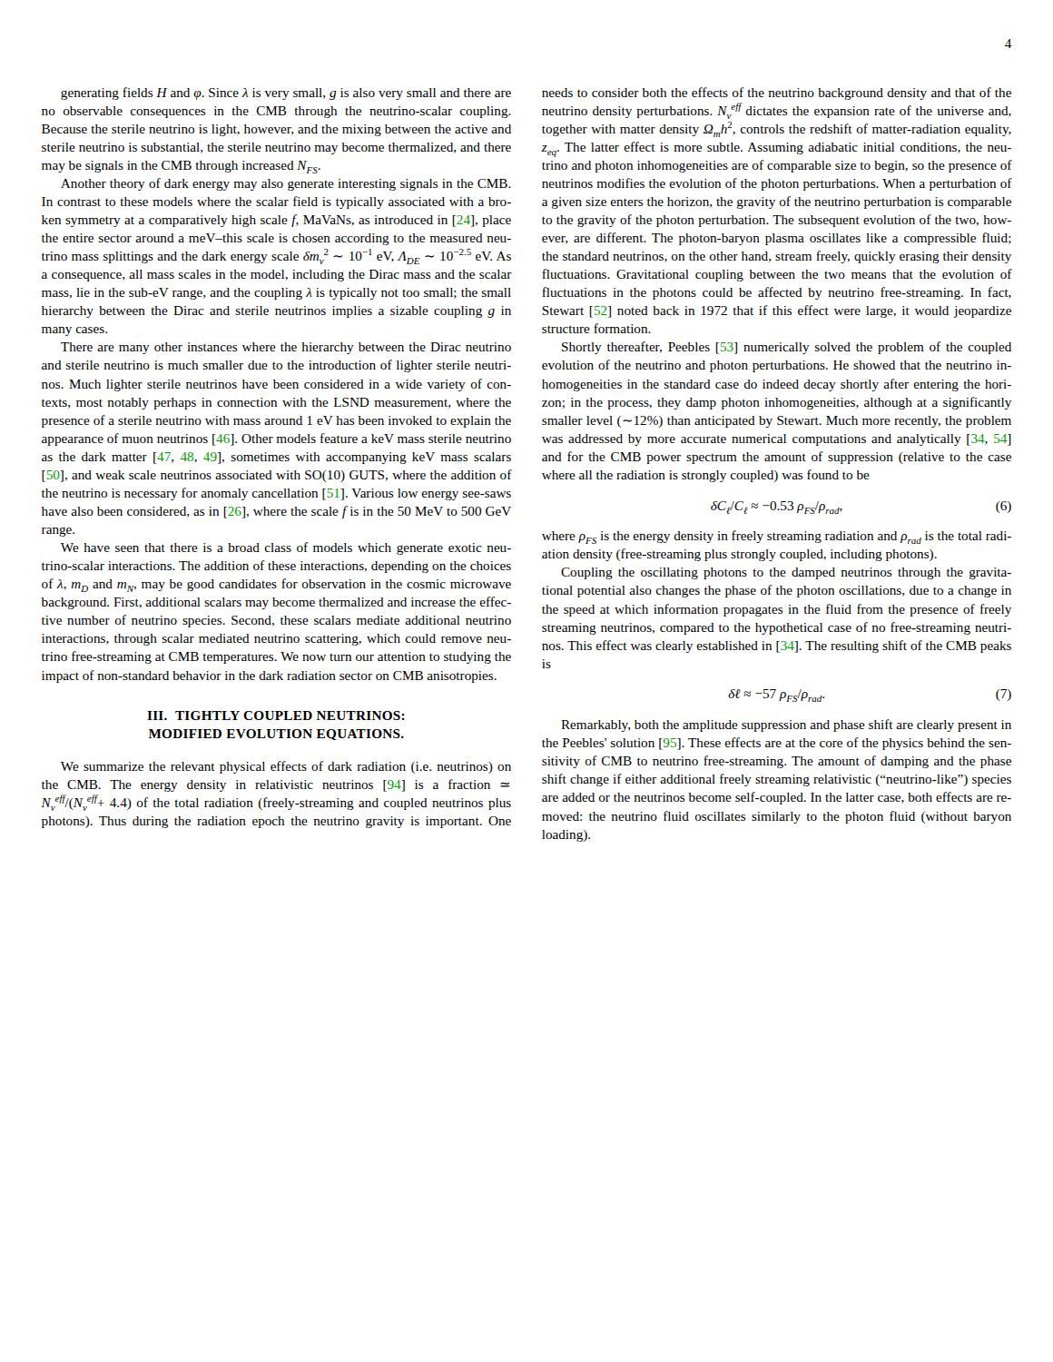4
generating fields H and φ. Since λ is very small, g is also very small and there are no observable consequences in the CMB through the neutrino-scalar coupling. Because the sterile neutrino is light, however, and the mixing between the active and sterile neutrino is substantial, the sterile neutrino may become thermalized, and there may be signals in the CMB through increased NFS.
Another theory of dark energy may also generate interesting signals in the CMB. In contrast to these models where the scalar field is typically associated with a broken symmetry at a comparatively high scale f, MaVaNs, as introduced in [24], place the entire sector around a meV–this scale is chosen according to the measured neutrino mass splittings and the dark energy scale δmν2 ∼ 10−1 eV, ΛDE ∼ 10−2.5 eV. As a consequence, all mass scales in the model, including the Dirac mass and the scalar mass, lie in the sub-eV range, and the coupling λ is typically not too small; the small hierarchy between the Dirac and sterile neutrinos implies a sizable coupling g in many cases.
There are many other instances where the hierarchy between the Dirac neutrino and sterile neutrino is much smaller due to the introduction of lighter sterile neutrinos. Much lighter sterile neutrinos have been considered in a wide variety of contexts, most notably perhaps in connection with the LSND measurement, where the presence of a sterile neutrino with mass around 1 eV has been invoked to explain the appearance of muon neutrinos [46]. Other models feature a keV mass sterile neutrino as the dark matter [47, 48, 49], sometimes with accompanying keV mass scalars [50], and weak scale neutrinos associated with SO(10) GUTS, where the addition of the neutrino is necessary for anomaly cancellation [51]. Various low energy see-saws have also been considered, as in [26], where the scale f is in the 50 MeV to 500 GeV range.
We have seen that there is a broad class of models which generate exotic neutrino-scalar interactions. The addition of these interactions, depending on the choices of λ, mD and mN, may be good candidates for observation in the cosmic microwave background. First, additional scalars may become thermalized and increase the effective number of neutrino species. Second, these scalars mediate additional neutrino interactions, through scalar mediated neutrino scattering, which could remove neutrino free-streaming at CMB temperatures. We now turn our attention to studying the impact of non-standard behavior in the dark radiation sector on CMB anisotropies.
III. Tightly coupled neutrinos:
modified evolution equations.
We summarize the relevant physical effects of dark radiation (i.e. neutrinos) on the CMB. The energy density in relativistic neutrinos [94] is a fraction ≃ Nνeff/(Nνeff+ 4.4) of the total radiation (freely-streaming and coupled neutrinos plus photons). Thus during the radiation epoch the neutrino gravity is important. One needs to consider both the effects of the neutrino background density and that of the neutrino density perturbations. Nνeff dictates the expansion rate of the universe and, together with matter density Ωmh2, controls the redshift of matter-radiation equality, zeq. The latter effect is more subtle. Assuming adiabatic initial conditions, the neutrino and photon inhomogeneities are of comparable size to begin, so the presence of neutrinos modifies the evolution of the photon perturbations. When a perturbation of a given size enters the horizon, the gravity of the neutrino perturbation is comparable to the gravity of the photon perturbation. The subsequent evolution of the two, however, are different. The photon-baryon plasma oscillates like a compressible fluid; the standard neutrinos, on the other hand, stream freely, quickly erasing their density fluctuations. Gravitational coupling between the two means that the evolution of fluctuations in the photons could be affected by neutrino free-streaming. In fact, Stewart [52] noted back in 1972 that if this effect were large, it would jeopardize structure formation.
Shortly thereafter, Peebles [53] numerically solved the problem of the coupled evolution of the neutrino and photon perturbations. He showed that the neutrino inhomogeneities in the standard case do indeed decay shortly after entering the horizon; in the process, they damp photon inhomogeneities, although at a significantly smaller level (∼12%) than anticipated by Stewart. Much more recently, the problem was addressed by more accurate numerical computations and analytically [34, 54] and for the CMB power spectrum the amount of suppression (relative to the case where all the radiation is strongly coupled) was found to be
δCℓ/Cℓ ≈ −0.53 ρFS/ρrad, (6)
where ρFS is the energy density in freely streaming radiation and ρrad is the total radiation density (free-streaming plus strongly coupled, including photons).
Coupling the oscillating photons to the damped neutrinos through the gravitational potential also changes the phase of the photon oscillations, due to a change in the speed at which information propagates in the fluid from the presence of freely streaming neutrinos, compared to the hypothetical case of no free-streaming neutrinos. This effect was clearly established in [34]. The resulting shift of the CMB peaks is
δℓ ≈ −57 ρFS/ρrad. (7)
Remarkably, both the amplitude suppression and phase shift are clearly present in the Peebles' solution [95]. These effects are at the core of the physics behind the sensitivity of CMB to neutrino free-streaming. The amount of damping and the phase shift change if either additional freely streaming relativistic (“neutrino-like”) species are added or the neutrinos become self-coupled. In the latter case, both effects are removed: the neutrino fluid oscillates similarly to the photon fluid (without baryon loading).